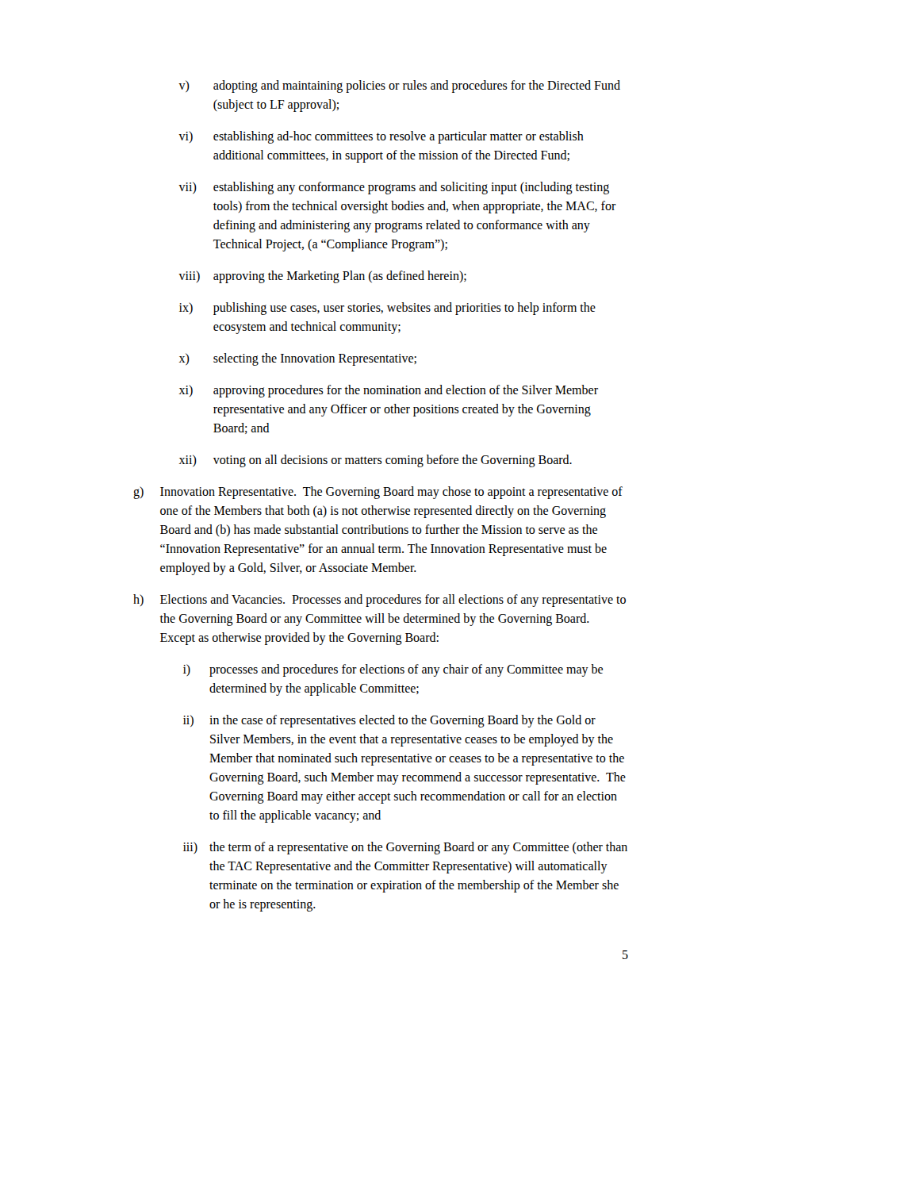v) adopting and maintaining policies or rules and procedures for the Directed Fund (subject to LF approval);
vi) establishing ad-hoc committees to resolve a particular matter or establish additional committees, in support of the mission of the Directed Fund;
vii) establishing any conformance programs and soliciting input (including testing tools) from the technical oversight bodies and, when appropriate, the MAC, for defining and administering any programs related to conformance with any Technical Project, (a “Compliance Program”);
viii) approving the Marketing Plan (as defined herein);
ix) publishing use cases, user stories, websites and priorities to help inform the ecosystem and technical community;
x) selecting the Innovation Representative;
xi) approving procedures for the nomination and election of the Silver Member representative and any Officer or other positions created by the Governing Board; and
xii) voting on all decisions or matters coming before the Governing Board.
g) Innovation Representative. The Governing Board may chose to appoint a representative of one of the Members that both (a) is not otherwise represented directly on the Governing Board and (b) has made substantial contributions to further the Mission to serve as the “Innovation Representative” for an annual term. The Innovation Representative must be employed by a Gold, Silver, or Associate Member.
h) Elections and Vacancies. Processes and procedures for all elections of any representative to the Governing Board or any Committee will be determined by the Governing Board. Except as otherwise provided by the Governing Board:
i) processes and procedures for elections of any chair of any Committee may be determined by the applicable Committee;
ii) in the case of representatives elected to the Governing Board by the Gold or Silver Members, in the event that a representative ceases to be employed by the Member that nominated such representative or ceases to be a representative to the Governing Board, such Member may recommend a successor representative. The Governing Board may either accept such recommendation or call for an election to fill the applicable vacancy; and
iii) the term of a representative on the Governing Board or any Committee (other than the TAC Representative and the Committer Representative) will automatically terminate on the termination or expiration of the membership of the Member she or he is representing.
5